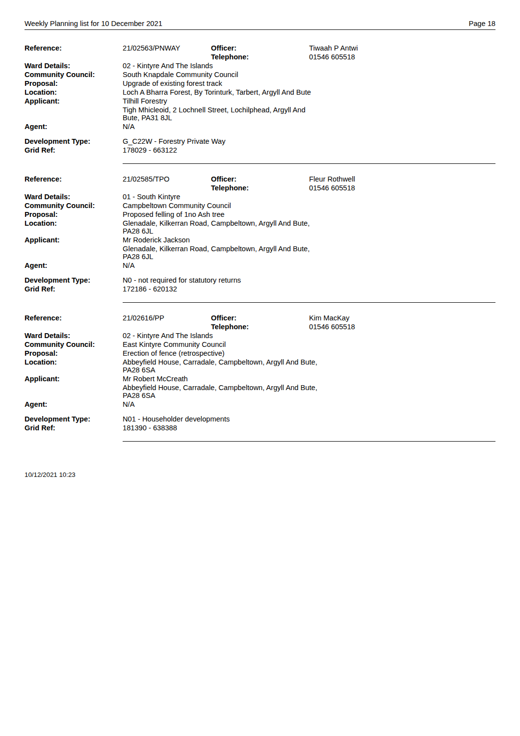Weekly Planning list for 10 December 2021
Page 18
| Reference: | 21/02563/PNWAY | Officer: | Tiwaah P Antwi |
| | | Telephone: | 01546 605518 |
| Ward Details: | 02 - Kintyre And The Islands |
| Community Council: | South Knapdale Community Council |
| Proposal: | Upgrade of existing forest track |
| Location: | Loch A Bharra Forest, By Torinturk, Tarbert, Argyll And Bute |
| Applicant: | Tilhill Forestry |
| | Tigh Mhicleoid, 2 Lochnell Street, Lochilphead, Argyll And Bute, PA31 8JL |
| Agent: | N/A |
| Development Type: | G_C22W - Forestry Private Way |
| Grid Ref: | 178029 - 663122 |
| Reference: | 21/02585/TPO | Officer: | Fleur Rothwell |
| | | Telephone: | 01546 605518 |
| Ward Details: | 01 - South Kintyre |
| Community Council: | Campbeltown Community Council |
| Proposal: | Proposed felling of 1no Ash tree |
| Location: | Glenadale, Kilkerran Road, Campbeltown, Argyll And Bute, PA28 6JL |
| Applicant: | Mr Roderick Jackson |
| | Glenadale, Kilkerran Road, Campbeltown, Argyll And Bute, PA28 6JL |
| Agent: | N/A |
| Development Type: | N0 - not required for statutory returns |
| Grid Ref: | 172186 - 620132 |
| Reference: | 21/02616/PP | Officer: | Kim MacKay |
| | | Telephone: | 01546 605518 |
| Ward Details: | 02 - Kintyre And The Islands |
| Community Council: | East Kintyre Community Council |
| Proposal: | Erection of fence (retrospective) |
| Location: | Abbeyfield House, Carradale, Campbeltown, Argyll And Bute, PA28 6SA |
| Applicant: | Mr Robert McCreath |
| | Abbeyfield House, Carradale, Campbeltown, Argyll And Bute, PA28 6SA |
| Agent: | N/A |
| Development Type: | N01 - Householder developments |
| Grid Ref: | 181390 - 638388 |
10/12/2021 10:23